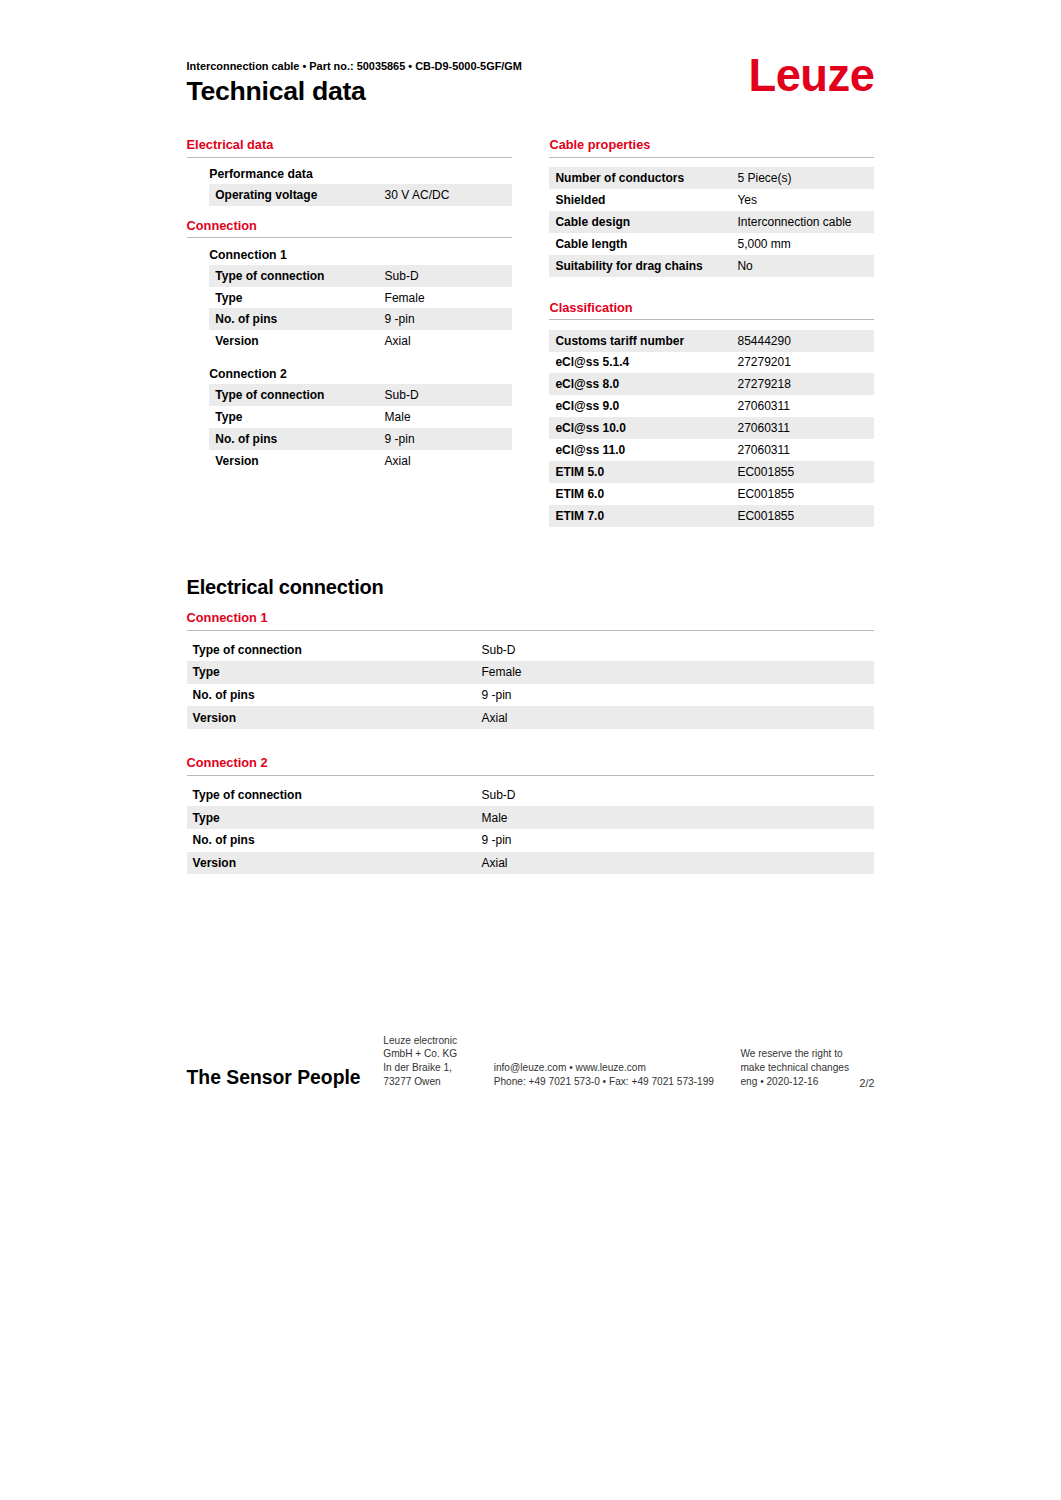Interconnection cable • Part no.: 50035865 • CB-D9-5000-5GF/GM
Technical data
Leuze
Electrical data
Performance data
| Operating voltage | 30 V AC/DC |
Connection
Connection 1
| Type of connection | Sub-D |
| Type | Female |
| No. of pins | 9 -pin |
| Version | Axial |
Connection 2
| Type of connection | Sub-D |
| Type | Male |
| No. of pins | 9 -pin |
| Version | Axial |
Cable properties
| Number of conductors | 5 Piece(s) |
| Shielded | Yes |
| Cable design | Interconnection cable |
| Cable length | 5,000 mm |
| Suitability for drag chains | No |
Classification
| Customs tariff number | 85444290 |
| eCl@ss 5.1.4 | 27279201 |
| eCl@ss 8.0 | 27279218 |
| eCl@ss 9.0 | 27060311 |
| eCl@ss 10.0 | 27060311 |
| eCl@ss 11.0 | 27060311 |
| ETIM 5.0 | EC001855 |
| ETIM 6.0 | EC001855 |
| ETIM 7.0 | EC001855 |
Electrical connection
Connection 1
| Type of connection | Sub-D |
| Type | Female |
| No. of pins | 9 -pin |
| Version | Axial |
Connection 2
| Type of connection | Sub-D |
| Type | Male |
| No. of pins | 9 -pin |
| Version | Axial |
The Sensor People
Leuze electronic GmbH + Co. KG
In der Braike 1, 73277 Owen
info@leuze.com • www.leuze.com
Phone: +49 7021 573-0 • Fax: +49 7021 573-199
We reserve the right to make technical changes
eng • 2020-12-16
2/2